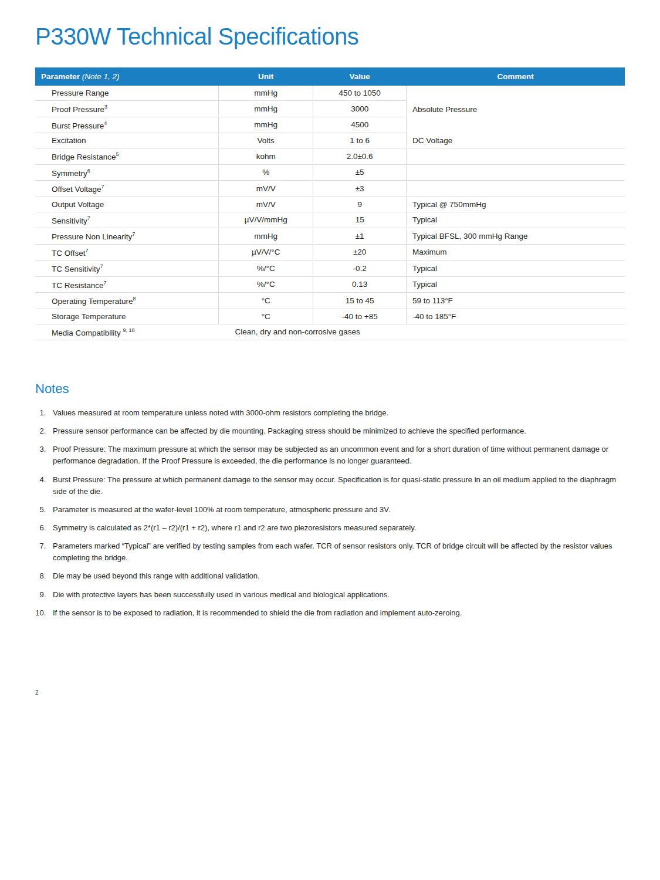P330W Technical Specifications
| Parameter (Note 1, 2) | Unit | Value | Comment |
| --- | --- | --- | --- |
| Pressure Range | mmHg | 450 to 1050 | Absolute Pressure |
| Proof Pressure 3 | mmHg | 3000 |
| Burst Pressure 4 | mmHg | 4500 |
| Excitation | Volts | 1 to 6 | DC Voltage |
| Bridge Resistance 5 | kohm | 2.0±0.6 | |
| Symmetry 6 | % | ±5 | |
| Offset Voltage 7 | mV/V | ±3 | |
| Output Voltage | mV/V | 9 | Typical @ 750mmHg |
| Sensitivity 7 | µV/V/mmHg | 15 | Typical |
| Pressure Non Linearity 7 | mmHg | ±1 | Typical BFSL, 300 mmHg Range |
| TC Offset 7 | µV/V/°C | ±20 | Maximum |
| TC Sensitivity 7 | %/°C | -0.2 | Typical |
| TC Resistance 7 | %/°C | 0.13 | Typical |
| Operating Temperature 8 | °C | 15 to 45 | 59 to 113°F |
| Storage Temperature | °C | -40 to +85 | -40 to 185°F |
| Media Compatibility 9, 10 | Clean, dry and non-corrosive gases |
Notes
Values measured at room temperature unless noted with 3000-ohm resistors completing the bridge.
Pressure sensor performance can be affected by die mounting. Packaging stress should be minimized to achieve the specified performance.
Proof Pressure: The maximum pressure at which the sensor may be subjected as an uncommon event and for a short duration of time without permanent damage or performance degradation. If the Proof Pressure is exceeded, the die performance is no longer guaranteed.
Burst Pressure: The pressure at which permanent damage to the sensor may occur. Specification is for quasi-static pressure in an oil medium applied to the diaphragm side of the die.
Parameter is measured at the wafer-level 100% at room temperature, atmospheric pressure and 3V.
Symmetry is calculated as 2*(r1 – r2)/(r1 + r2), where r1 and r2 are two piezoresistors measured separately.
Parameters marked “Typical” are verified by testing samples from each wafer. TCR of sensor resistors only. TCR of bridge circuit will be affected by the resistor values completing the bridge.
Die may be used beyond this range with additional validation.
Die with protective layers has been successfully used in various medical and biological applications.
If the sensor is to be exposed to radiation, it is recommended to shield the die from radiation and implement auto-zeroing.
2